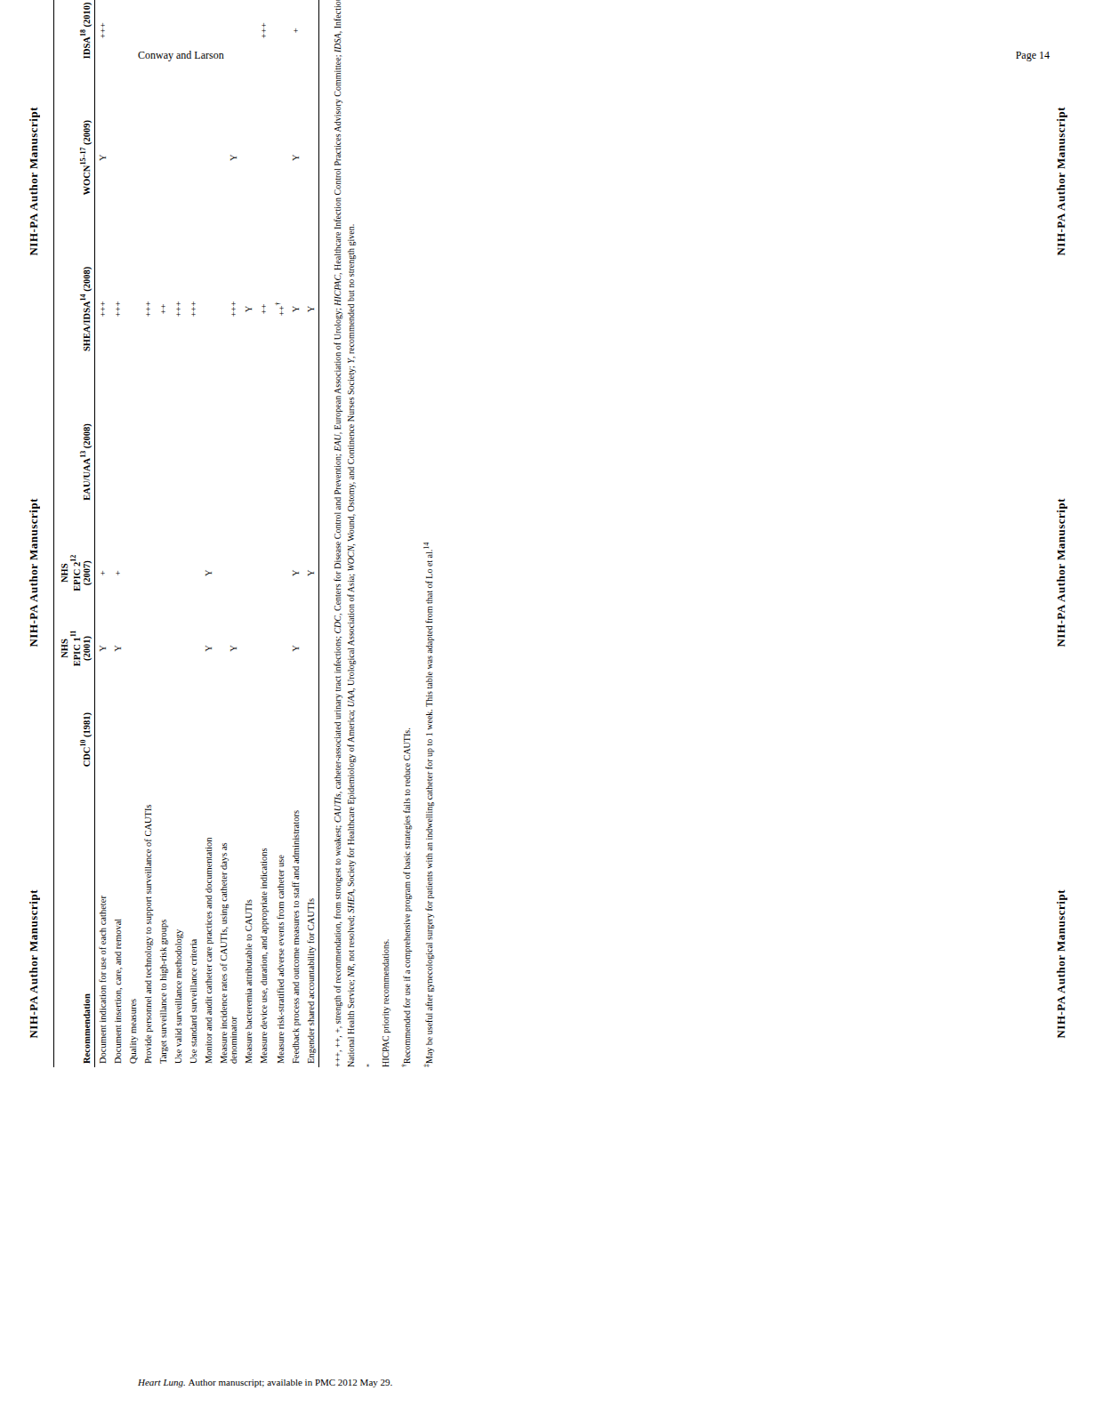Conway and Larson
Page 14
NIH-PA Author Manuscript
NIH-PA Author Manuscript
NIH-PA Author Manuscript
NIH-PA Author Manuscript
NIH-PA Author Manuscript
NIH-PA Author Manuscript
| Recommendation | CDC 10 (1981) | NHS EPIC 1 11 (2001) | NHS EPIC 2 12 (2007) | EAU/UAA 13 (2008) | SHEA/IDSA 14 (2008) | WOCN 15–17 (2009) | IDSA 18 (2010) | HICPAC 19 (2010) |
| --- | --- | --- | --- | --- | --- | --- | --- | --- |
| Document indication for use of each catheter | | Y | + | | +++ | Y | +++ | + |
| Document insertion, care, and removal | | Y | + | | +++ | | | + |
| Quality measures | | | | | | | | |
| Provide personnel and technology to support surveillance of CAUTIs | | | | | +++ | | | ++ |
| Target surveillance to high-risk groups | | | | | ++ | | | + |
| Use valid surveillance methodology | | | | | +++ | | | ++ |
| Use standard surveillance criteria | | | | | +++ | | | Y |
| Monitor and audit catheter care practices and documentation | | Y | Y | | | | | |
| Measure incidence rates of CAUTIs, using catheter days as denominator | | Y | | | +++ | Y | | Y |
| Measure bacteremia attributable to CAUTIs | | | | | Y | | | Y |
| Measure device use, duration, and appropriate indications | | | | | ++ | | +++ | + |
| Measure risk-stratified adverse events from catheter use | | | | | ++ † | | | |
| Feedback process and outcome measures to staff and administrators | | Y | Y | | Y | Y | + | + |
| Engender shared accountability for CAUTIs | | | Y | | Y | | | |
+++, ++, +, strength of recommendation, from strongest to weakest; CAUTIs, catheter-associated urinary tract infections; CDC, Centers for Disease Control and Prevention; EAU, European Association of Urology; HICPAC, Healthcare Infection Control Practices Advisory Committee; IDSA, Infectious Diseases Society of America; NHS, National Health Service; NR, not resolved; SHEA, Society for Healthcare Epidemiology of America; UAA, Urological Association of Asia; WOCN, Wound, Ostomy, and Continence Nurses Society; Y, recommended but no strength given.
*
HICPAC priority recommendations.
†Recommended for use if a comprehensive program of basic strategies fails to reduce CAUTIs.
‡May be useful after gynecological surgery for patients with an indwelling catheter for up to 1 week. This table was adapted from that of Lo et al.14
Heart Lung. Author manuscript; available in PMC 2012 May 29.